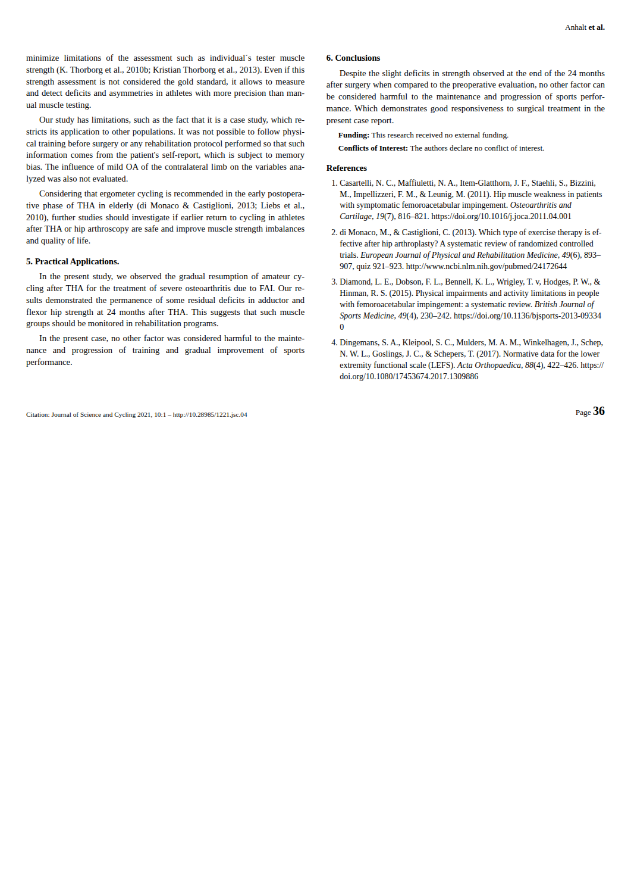Anhalt et al.
minimize limitations of the assessment such as individual´s tester muscle strength (K. Thorborg et al., 2010b; Kristian Thorborg et al., 2013). Even if this strength assessment is not considered the gold standard, it allows to measure and detect deficits and asymmetries in athletes with more precision than manual muscle testing.
Our study has limitations, such as the fact that it is a case study, which restricts its application to other populations. It was not possible to follow physical training before surgery or any rehabilitation protocol performed so that such information comes from the patient's self-report, which is subject to memory bias. The influence of mild OA of the contralateral limb on the variables analyzed was also not evaluated.
Considering that ergometer cycling is recommended in the early postoperative phase of THA in elderly (di Monaco & Castiglioni, 2013; Liebs et al., 2010), further studies should investigate if earlier return to cycling in athletes after THA or hip arthroscopy are safe and improve muscle strength imbalances and quality of life.
5. Practical Applications.
In the present study, we observed the gradual resumption of amateur cycling after THA for the treatment of severe osteoarthritis due to FAI. Our results demonstrated the permanence of some residual deficits in adductor and flexor hip strength at 24 months after THA. This suggests that such muscle groups should be monitored in rehabilitation programs.
In the present case, no other factor was considered harmful to the maintenance and progression of training and gradual improvement of sports performance.
6. Conclusions
Despite the slight deficits in strength observed at the end of the 24 months after surgery when compared to the preoperative evaluation, no other factor can be considered harmful to the maintenance and progression of sports performance. Which demonstrates good responsiveness to surgical treatment in the present case report.
Funding: This research received no external funding.
Conflicts of Interest: The authors declare no conflict of interest.
References
Casartelli, N. C., Maffiuletti, N. A., Item-Glatthorn, J. F., Staehli, S., Bizzini, M., Impellizzeri, F. M., & Leunig, M. (2011). Hip muscle weakness in patients with symptomatic femoroacetabular impingement. Osteoarthritis and Cartilage, 19(7), 816–821. https://doi.org/10.1016/j.joca.2011.04.001
di Monaco, M., & Castiglioni, C. (2013). Which type of exercise therapy is effective after hip arthroplasty? A systematic review of randomized controlled trials. European Journal of Physical and Rehabilitation Medicine, 49(6), 893–907, quiz 921–923. http://www.ncbi.nlm.nih.gov/pubmed/24172644
Diamond, L. E., Dobson, F. L., Bennell, K. L., Wrigley, T. v, Hodges, P. W., & Hinman, R. S. (2015). Physical impairments and activity limitations in people with femoroacetabular impingement: a systematic review. British Journal of Sports Medicine, 49(4), 230–242. https://doi.org/10.1136/bjsports-2013-093340
Dingemans, S. A., Kleipool, S. C., Mulders, M. A. M., Winkelhagen, J., Schep, N. W. L., Goslings, J. C., & Schepers, T. (2017). Normative data for the lower extremity functional scale (LEFS). Acta Orthopaedica, 88(4), 422–426. https://doi.org/10.1080/17453674.2017.1309886
Citation: Journal of Science and Cycling 2021, 10:1 – http://10.28985/1221.jsc.04
Page 36